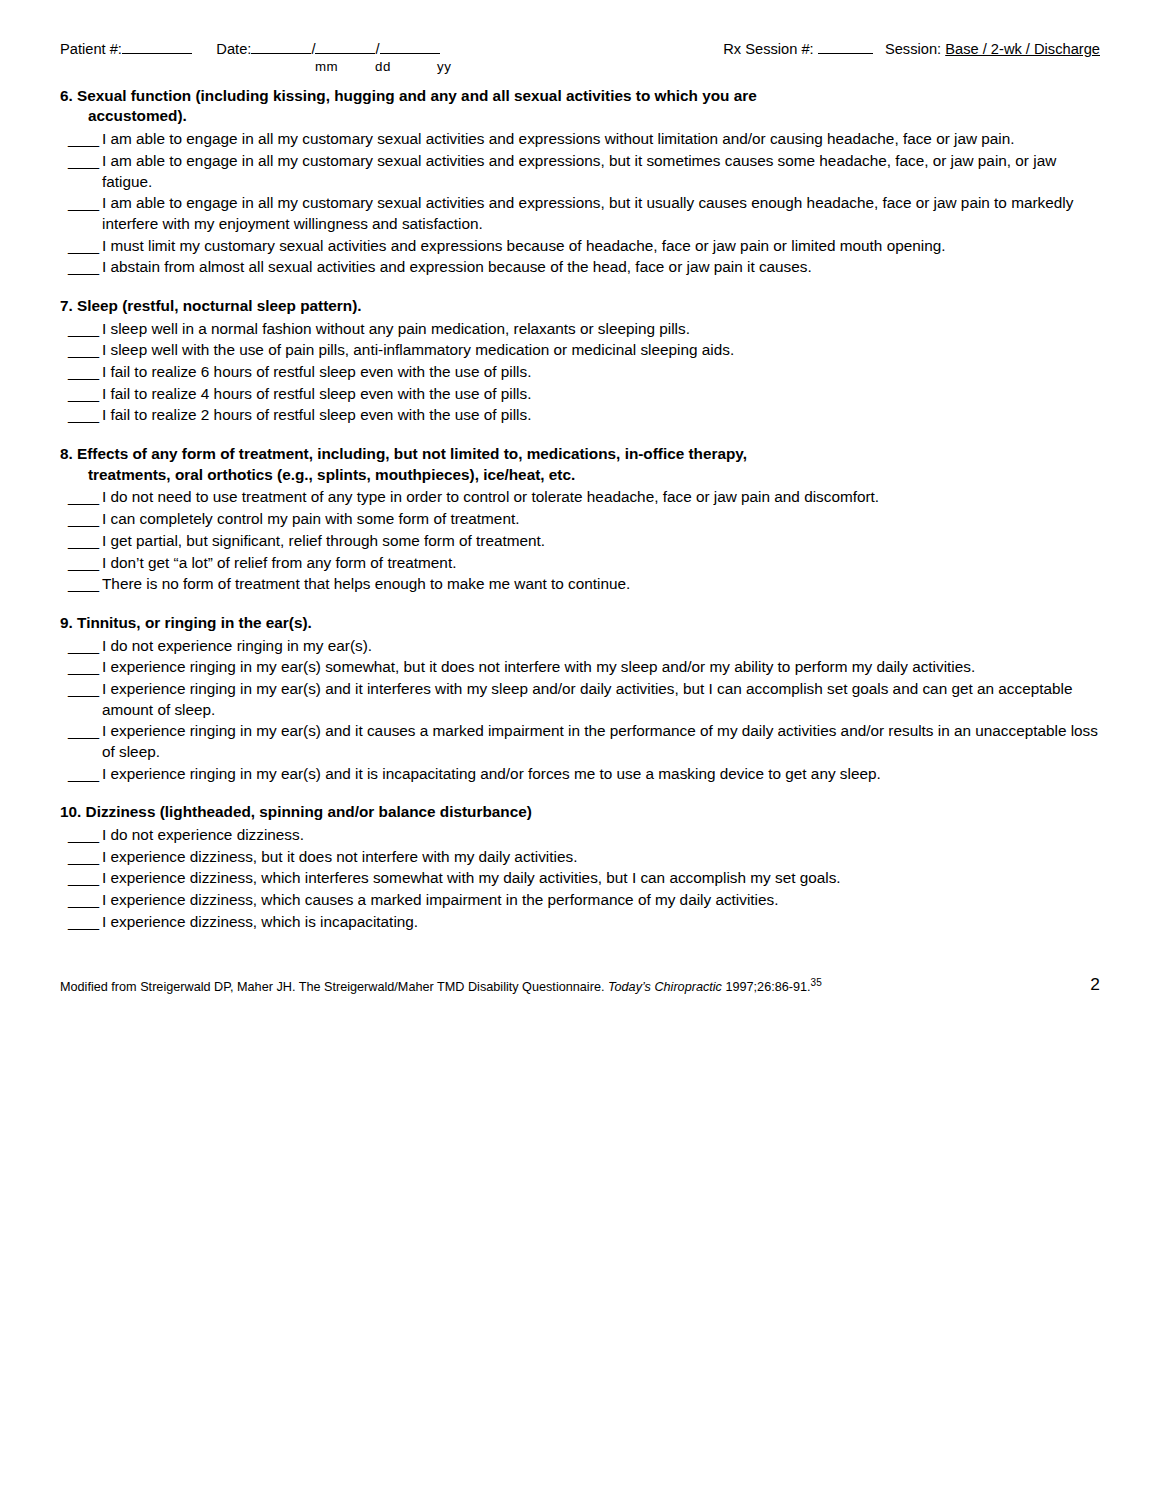Patient #: Date: / /
Rx Session #: Session: Base / 2-wk / Discharge
mm dd yy
6. Sexual function (including kissing, hugging and any and all sexual activities to which you are accustomed).
I am able to engage in all my customary sexual activities and expressions without limitation and/or causing headache, face or jaw pain.
I am able to engage in all my customary sexual activities and expressions, but it sometimes causes some headache, face, or jaw pain, or jaw fatigue.
I am able to engage in all my customary sexual activities and expressions, but it usually causes enough headache, face or jaw pain to markedly interfere with my enjoyment willingness and satisfaction.
I must limit my customary sexual activities and expressions because of headache, face or jaw pain or limited mouth opening.
I abstain from almost all sexual activities and expression because of the head, face or jaw pain it causes.
7. Sleep (restful, nocturnal sleep pattern).
I sleep well in a normal fashion without any pain medication, relaxants or sleeping pills.
I sleep well with the use of pain pills, anti-inflammatory medication or medicinal sleeping aids.
I fail to realize 6 hours of restful sleep even with the use of pills.
I fail to realize 4 hours of restful sleep even with the use of pills.
I fail to realize 2 hours of restful sleep even with the use of pills.
8. Effects of any form of treatment, including, but not limited to, medications, in-office therapy, treatments, oral orthotics (e.g., splints, mouthpieces), ice/heat, etc.
I do not need to use treatment of any type in order to control or tolerate headache, face or jaw pain and discomfort.
I can completely control my pain with some form of treatment.
I get partial, but significant, relief through some form of treatment.
I don’t get “a lot” of relief from any form of treatment.
There is no form of treatment that helps enough to make me want to continue.
9. Tinnitus, or ringing in the ear(s).
I do not experience ringing in my ear(s).
I experience ringing in my ear(s) somewhat, but it does not interfere with my sleep and/or my ability to perform my daily activities.
I experience ringing in my ear(s) and it interferes with my sleep and/or daily activities, but I can accomplish set goals and can get an acceptable amount of sleep.
I experience ringing in my ear(s) and it causes a marked impairment in the performance of my daily activities and/or results in an unacceptable loss of sleep.
I experience ringing in my ear(s) and it is incapacitating and/or forces me to use a masking device to get any sleep.
10. Dizziness (lightheaded, spinning and/or balance disturbance)
I do not experience dizziness.
I experience dizziness, but it does not interfere with my daily activities.
I experience dizziness, which interferes somewhat with my daily activities, but I can accomplish my set goals.
I experience dizziness, which causes a marked impairment in the performance of my daily activities.
I experience dizziness, which is incapacitating.
Modified from Streigerwald DP, Maher JH. The Streigerwald/Maher TMD Disability Questionnaire. Today’s Chiropractic 1997;26:86-91.35
2